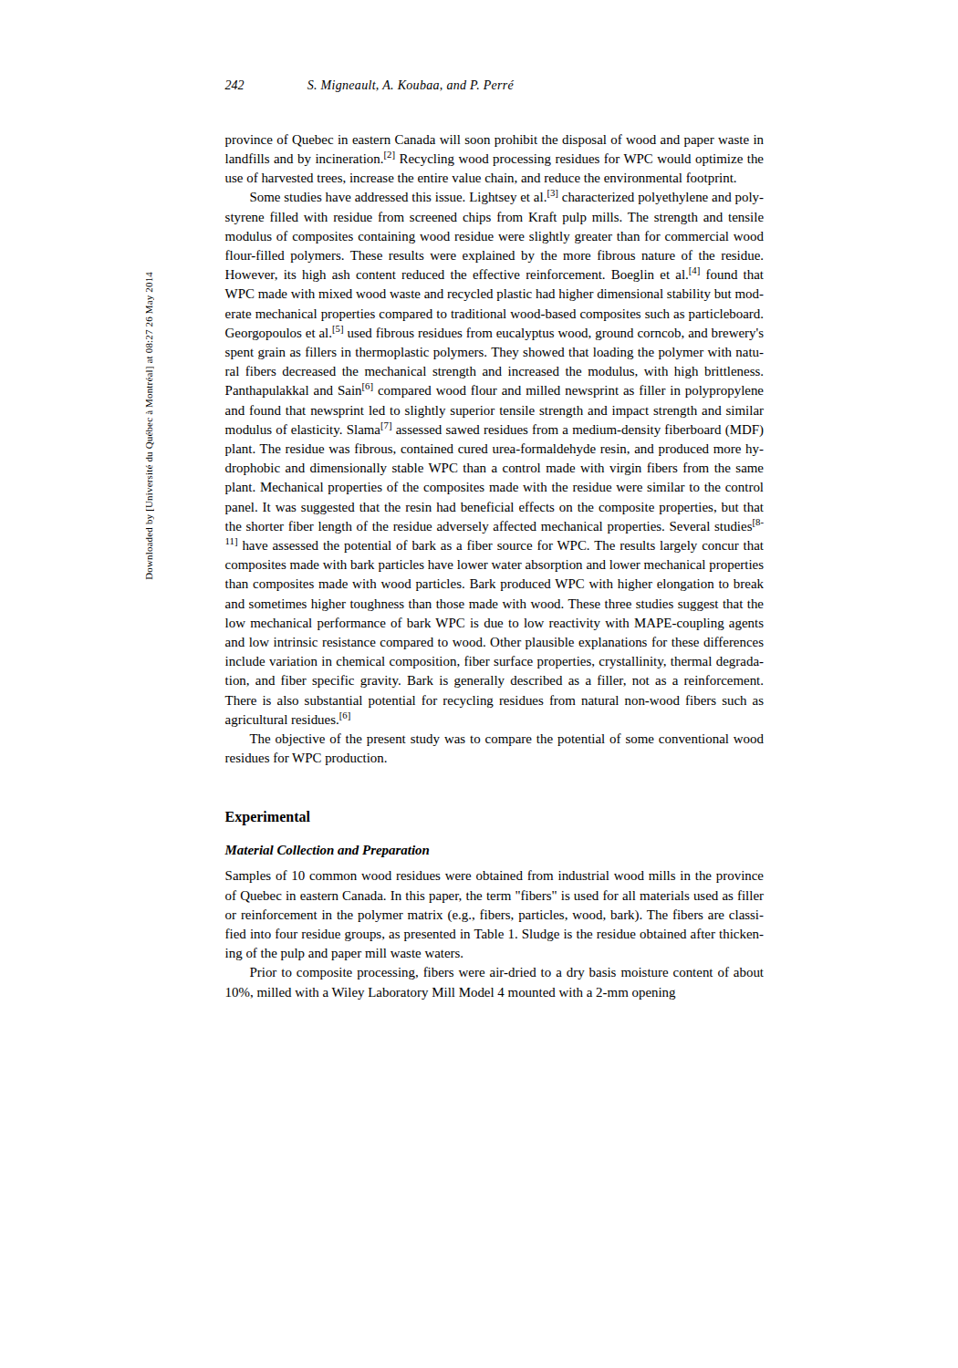Downloaded by [Université du Québec à Montréal] at 08:27 26 May 2014
242 S. Migneault, A. Koubaa, and P. Perré
province of Quebec in eastern Canada will soon prohibit the disposal of wood and paper waste in landfills and by incineration.[2] Recycling wood processing residues for WPC would optimize the use of harvested trees, increase the entire value chain, and reduce the environmental footprint.
Some studies have addressed this issue. Lightsey et al.[3] characterized polyethylene and polystyrene filled with residue from screened chips from Kraft pulp mills. The strength and tensile modulus of composites containing wood residue were slightly greater than for commercial wood flour-filled polymers. These results were explained by the more fibrous nature of the residue. However, its high ash content reduced the effective reinforcement. Boeglin et al.[4] found that WPC made with mixed wood waste and recycled plastic had higher dimensional stability but moderate mechanical properties compared to traditional wood-based composites such as particleboard. Georgopoulos et al.[5] used fibrous residues from eucalyptus wood, ground corncob, and brewery's spent grain as fillers in thermoplastic polymers. They showed that loading the polymer with natural fibers decreased the mechanical strength and increased the modulus, with high brittleness. Panthapulakkal and Sain[6] compared wood flour and milled newsprint as filler in polypropylene and found that newsprint led to slightly superior tensile strength and impact strength and similar modulus of elasticity. Slama[7] assessed sawed residues from a medium-density fiberboard (MDF) plant. The residue was fibrous, contained cured urea-formaldehyde resin, and produced more hydrophobic and dimensionally stable WPC than a control made with virgin fibers from the same plant. Mechanical properties of the composites made with the residue were similar to the control panel. It was suggested that the resin had beneficial effects on the composite properties, but that the shorter fiber length of the residue adversely affected mechanical properties. Several studies[8-11] have assessed the potential of bark as a fiber source for WPC. The results largely concur that composites made with bark particles have lower water absorption and lower mechanical properties than composites made with wood particles. Bark produced WPC with higher elongation to break and sometimes higher toughness than those made with wood. These three studies suggest that the low mechanical performance of bark WPC is due to low reactivity with MAPE-coupling agents and low intrinsic resistance compared to wood. Other plausible explanations for these differences include variation in chemical composition, fiber surface properties, crystallinity, thermal degradation, and fiber specific gravity. Bark is generally described as a filler, not as a reinforcement. There is also substantial potential for recycling residues from natural non-wood fibers such as agricultural residues.[6]
The objective of the present study was to compare the potential of some conventional wood residues for WPC production.
Experimental
Material Collection and Preparation
Samples of 10 common wood residues were obtained from industrial wood mills in the province of Quebec in eastern Canada. In this paper, the term "fibers" is used for all materials used as filler or reinforcement in the polymer matrix (e.g., fibers, particles, wood, bark). The fibers are classified into four residue groups, as presented in Table 1. Sludge is the residue obtained after thickening of the pulp and paper mill waste waters.
Prior to composite processing, fibers were air-dried to a dry basis moisture content of about 10%, milled with a Wiley Laboratory Mill Model 4 mounted with a 2-mm opening